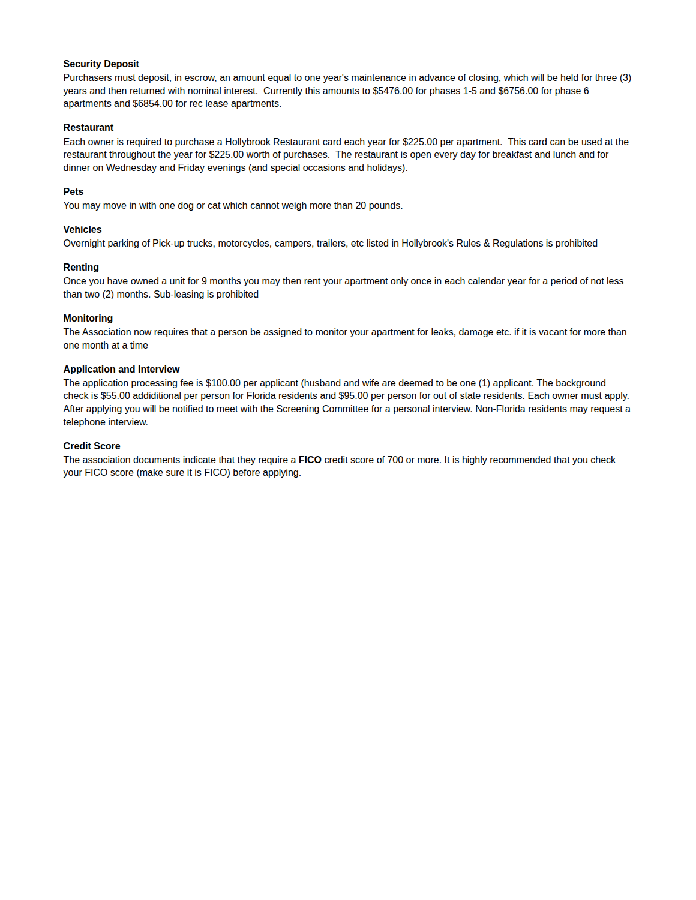Security Deposit
Purchasers must deposit, in escrow, an amount equal to one year's maintenance in advance of closing, which will be held for three (3) years and then returned with nominal interest. Currently this amounts to $5476.00 for phases 1-5 and $6756.00 for phase 6 apartments and $6854.00 for rec lease apartments.
Restaurant
Each owner is required to purchase a Hollybrook Restaurant card each year for $225.00 per apartment. This card can be used at the restaurant throughout the year for $225.00 worth of purchases. The restaurant is open every day for breakfast and lunch and for dinner on Wednesday and Friday evenings (and special occasions and holidays).
Pets
You may move in with one dog or cat which cannot weigh more than 20 pounds.
Vehicles
Overnight parking of Pick-up trucks, motorcycles, campers, trailers, etc listed in Hollybrook's Rules & Regulations is prohibited
Renting
Once you have owned a unit for 9 months you may then rent your apartment only once in each calendar year for a period of not less than two (2) months. Sub-leasing is prohibited
Monitoring
The Association now requires that a person be assigned to monitor your apartment for leaks, damage etc. if it is vacant for more than one month at a time
Application and Interview
The application processing fee is $100.00 per applicant (husband and wife are deemed to be one (1) applicant. The background check is $55.00 addiditional per person for Florida residents and $95.00 per person for out of state residents. Each owner must apply. After applying you will be notified to meet with the Screening Committee for a personal interview. Non-Florida residents may request a telephone interview.
Credit Score
The association documents indicate that they require a FICO credit score of 700 or more. It is highly recommended that you check your FICO score (make sure it is FICO) before applying.